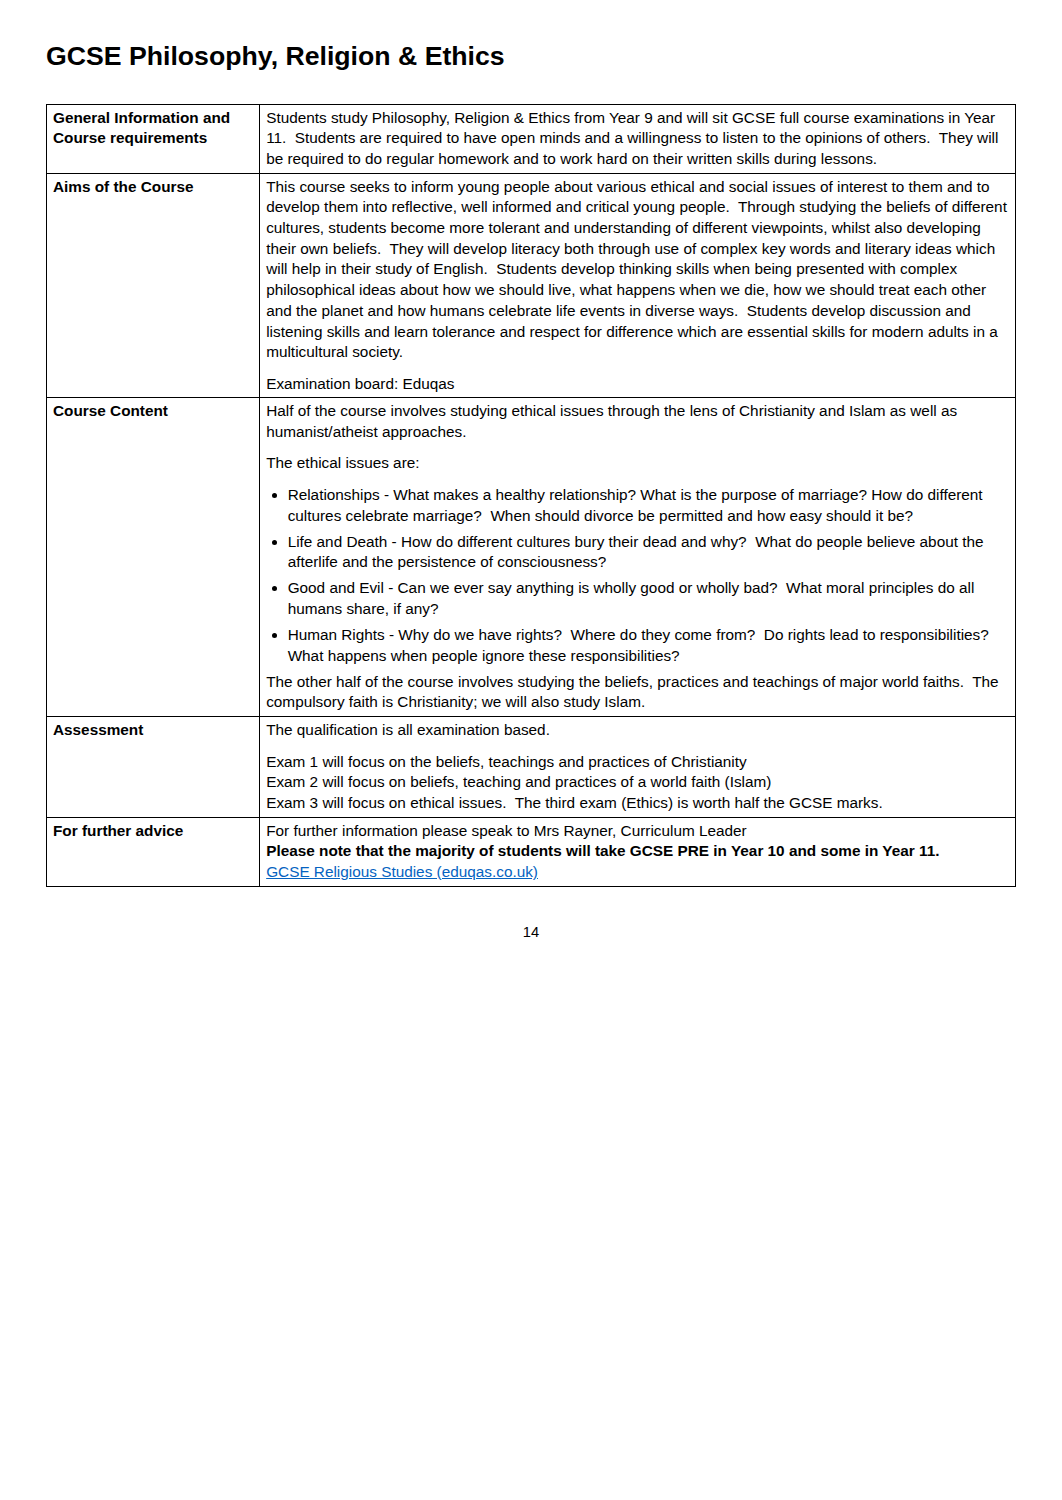GCSE Philosophy, Religion & Ethics
| General Information and Course requirements | Students study Philosophy, Religion & Ethics from Year 9 and will sit GCSE full course examinations in Year 11. Students are required to have open minds and a willingness to listen to the opinions of others. They will be required to do regular homework and to work hard on their written skills during lessons. |
| Aims of the Course | This course seeks to inform young people about various ethical and social issues of interest to them and to develop them into reflective, well informed and critical young people. Through studying the beliefs of different cultures, students become more tolerant and understanding of different viewpoints, whilst also developing their own beliefs. They will develop literacy both through use of complex key words and literary ideas which will help in their study of English. Students develop thinking skills when being presented with complex philosophical ideas about how we should live, what happens when we die, how we should treat each other and the planet and how humans celebrate life events in diverse ways. Students develop discussion and listening skills and learn tolerance and respect for difference which are essential skills for modern adults in a multicultural society. Examination board: Eduqas |
| Course Content | Half of the course involves studying ethical issues through the lens of Christianity and Islam as well as humanist/atheist approaches. The ethical issues are: Relationships - What makes a healthy relationship? What is the purpose of marriage? How do different cultures celebrate marriage? When should divorce be permitted and how easy should it be? Life and Death - How do different cultures bury their dead and why? What do people believe about the afterlife and the persistence of consciousness? Good and Evil - Can we ever say anything is wholly good or wholly bad? What moral principles do all humans share, if any? Human Rights - Why do we have rights? Where do they come from? Do rights lead to responsibilities? What happens when people ignore these responsibilities? The other half of the course involves studying the beliefs, practices and teachings of major world faiths. The compulsory faith is Christianity; we will also study Islam. |
| Assessment | The qualification is all examination based. Exam 1 will focus on the beliefs, teachings and practices of Christianity Exam 2 will focus on beliefs, teaching and practices of a world faith (Islam) Exam 3 will focus on ethical issues. The third exam (Ethics) is worth half the GCSE marks. |
| For further advice | For further information please speak to Mrs Rayner, Curriculum Leader Please note that the majority of students will take GCSE PRE in Year 10 and some in Year 11. GCSE Religious Studies (eduqas.co.uk) |
14